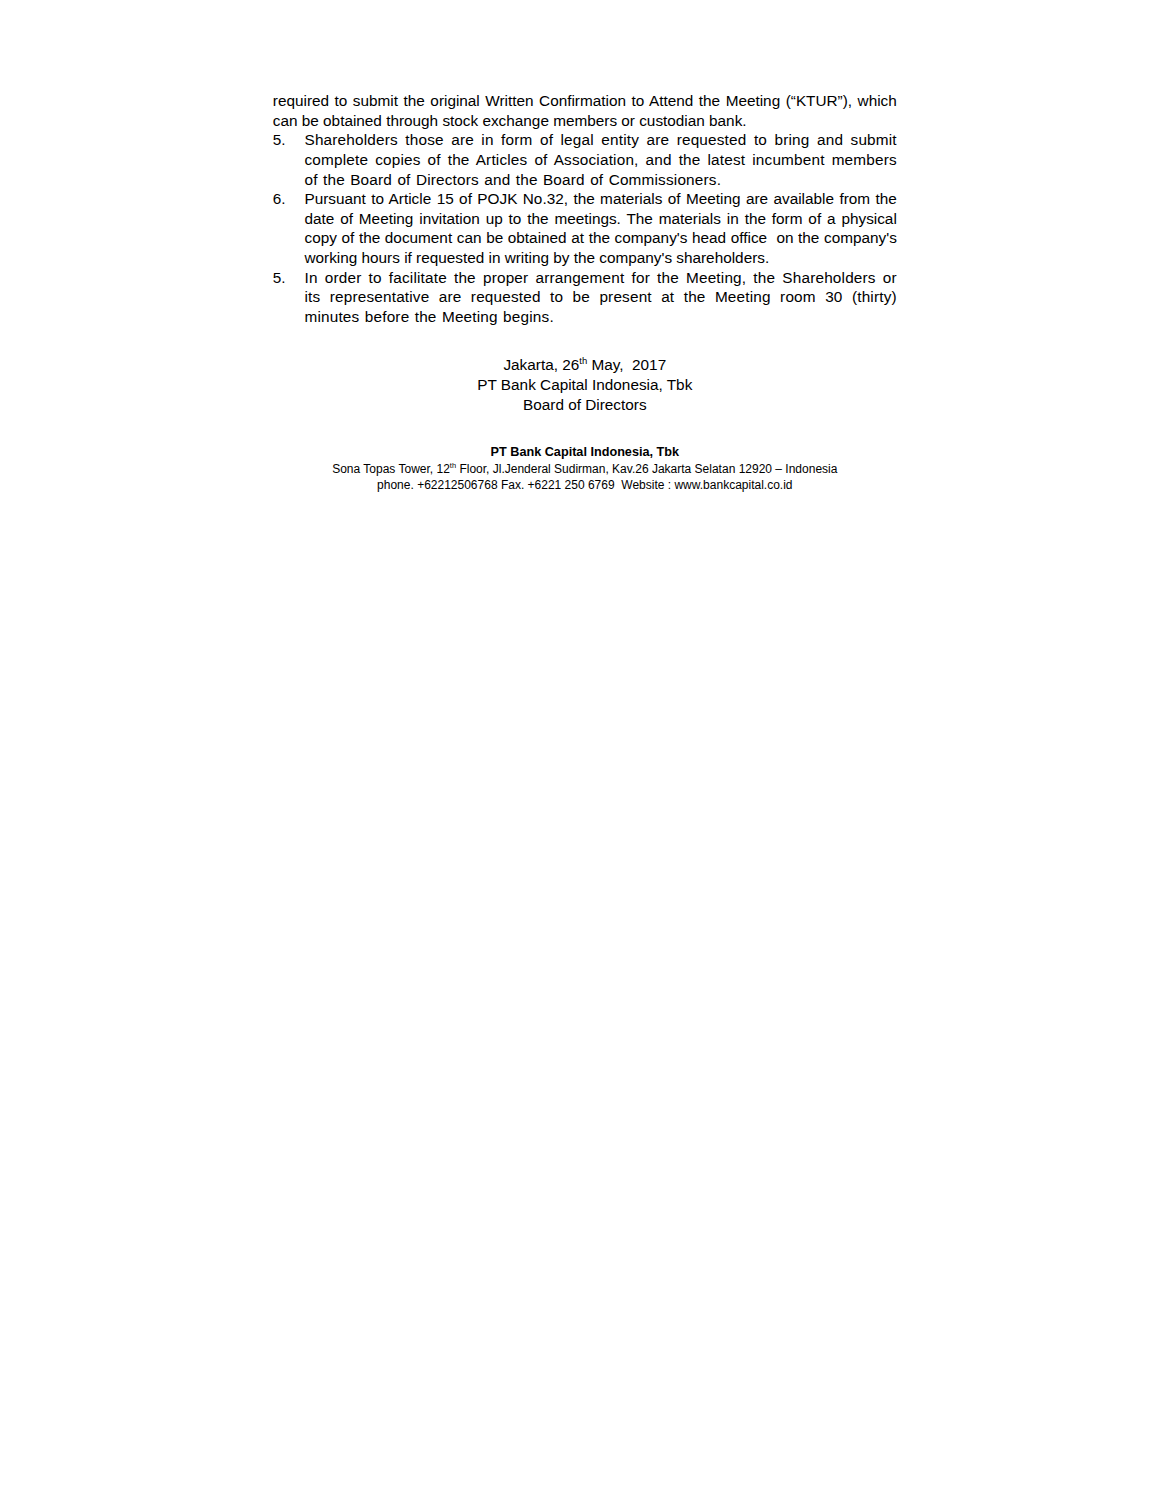required to submit the original Written Confirmation to Attend the Meeting (“KTUR”), which can be obtained through stock exchange members or custodian bank.
5. Shareholders those are in form of legal entity are requested to bring and submit complete copies of the Articles of Association, and the latest incumbent members of the Board of Directors and the Board of Commissioners.
6. Pursuant to Article 15 of POJK No.32, the materials of Meeting are available from the date of Meeting invitation up to the meetings. The materials in the form of a physical copy of the document can be obtained at the company's head office on the company's working hours if requested in writing by the company's shareholders.
5. In order to facilitate the proper arrangement for the Meeting, the Shareholders or its representative are requested to be present at the Meeting room 30 (thirty) minutes before the Meeting begins.
Jakarta, 26th May, 2017
PT Bank Capital Indonesia, Tbk
Board of Directors
PT Bank Capital Indonesia, Tbk
Sona Topas Tower, 12th Floor, Jl.Jenderal Sudirman, Kav.26 Jakarta Selatan 12920 – Indonesia
phone. +62212506768 Fax. +6221 250 6769 Website : www.bankcapital.co.id